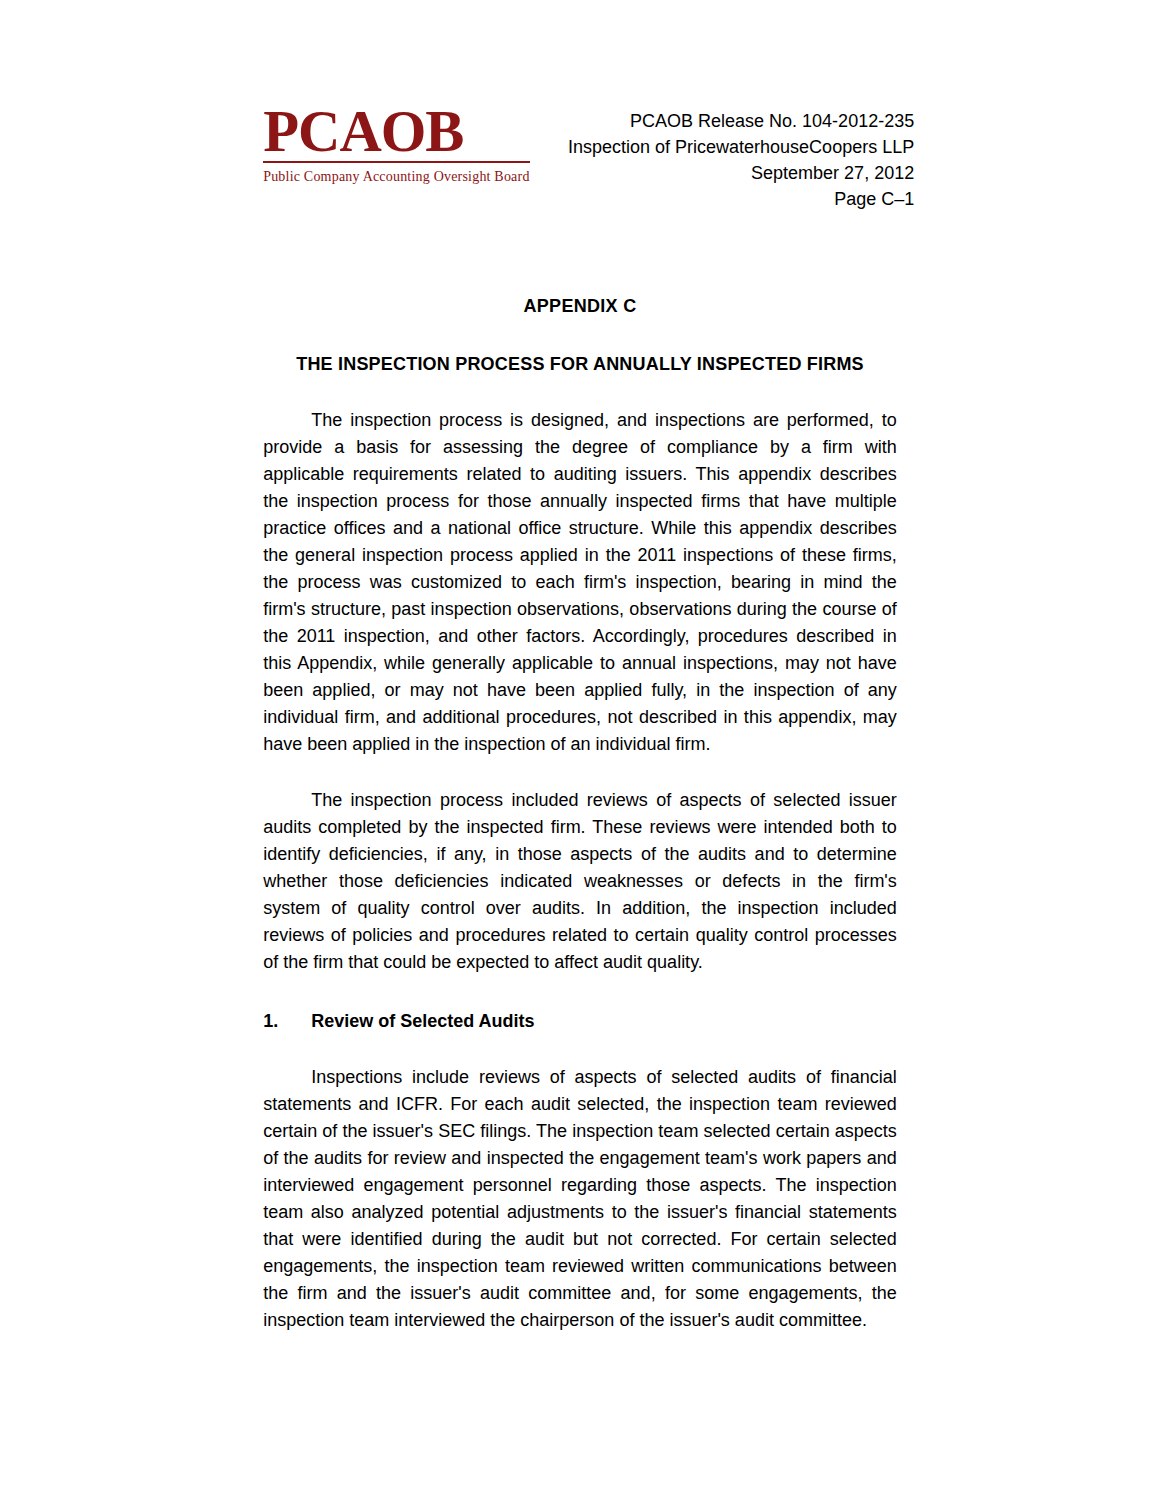PCAOB
Public Company Accounting Oversight Board
PCAOB Release No. 104-2012-235
Inspection of PricewaterhouseCoopers LLP
September 27, 2012
Page C–1
APPENDIX C
THE INSPECTION PROCESS FOR ANNUALLY INSPECTED FIRMS
The inspection process is designed, and inspections are performed, to provide a basis for assessing the degree of compliance by a firm with applicable requirements related to auditing issuers. This appendix describes the inspection process for those annually inspected firms that have multiple practice offices and a national office structure. While this appendix describes the general inspection process applied in the 2011 inspections of these firms, the process was customized to each firm's inspection, bearing in mind the firm's structure, past inspection observations, observations during the course of the 2011 inspection, and other factors. Accordingly, procedures described in this Appendix, while generally applicable to annual inspections, may not have been applied, or may not have been applied fully, in the inspection of any individual firm, and additional procedures, not described in this appendix, may have been applied in the inspection of an individual firm.
The inspection process included reviews of aspects of selected issuer audits completed by the inspected firm. These reviews were intended both to identify deficiencies, if any, in those aspects of the audits and to determine whether those deficiencies indicated weaknesses or defects in the firm's system of quality control over audits. In addition, the inspection included reviews of policies and procedures related to certain quality control processes of the firm that could be expected to affect audit quality.
1. Review of Selected Audits
Inspections include reviews of aspects of selected audits of financial statements and ICFR. For each audit selected, the inspection team reviewed certain of the issuer's SEC filings. The inspection team selected certain aspects of the audits for review and inspected the engagement team's work papers and interviewed engagement personnel regarding those aspects. The inspection team also analyzed potential adjustments to the issuer's financial statements that were identified during the audit but not corrected. For certain selected engagements, the inspection team reviewed written communications between the firm and the issuer's audit committee and, for some engagements, the inspection team interviewed the chairperson of the issuer's audit committee.